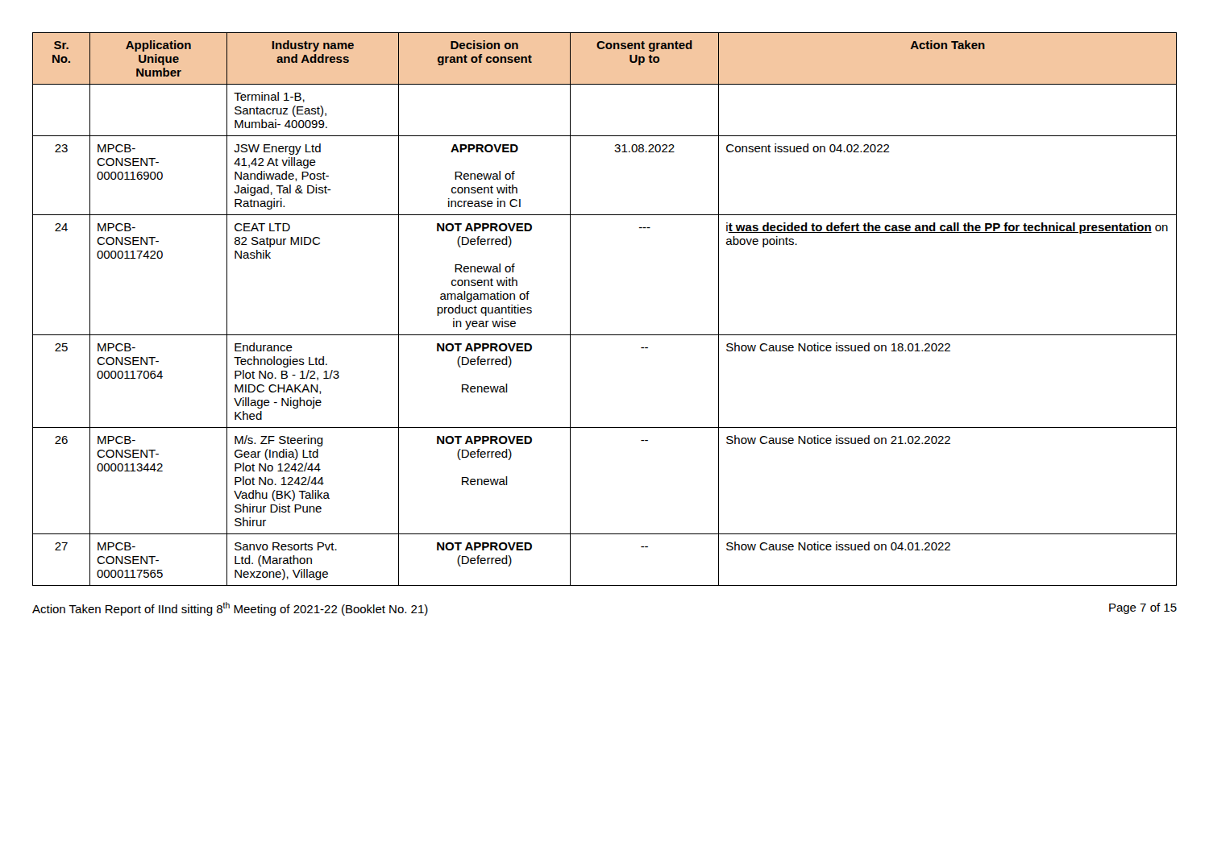| Sr. No. | Application Unique Number | Industry name and Address | Decision on grant of consent | Consent granted Up to | Action Taken |
| --- | --- | --- | --- | --- | --- |
| | | Terminal 1-B, Santacruz (East), Mumbai- 400099. | | | |
| 23 | MPCB- CONSENT- 0000116900 | JSW Energy Ltd 41,42 At village Nandiwade, Post- Jaigad, Tal & Dist- Ratnagiri. | APPROVED Renewal of consent with increase in CI | 31.08.2022 | Consent issued on 04.02.2022 |
| 24 | MPCB- CONSENT- 0000117420 | CEAT LTD 82 Satpur MIDC Nashik | NOT APPROVED (Deferred) Renewal of consent with amalgamation of product quantities in year wise | --- | i t was decided to defert the case and call the PP for technical presentation on above points. |
| 25 | MPCB- CONSENT- 0000117064 | Endurance Technologies Ltd. Plot No. B - 1/2, 1/3 MIDC CHAKAN, Village - Nighoje Khed | NOT APPROVED (Deferred) Renewal | -- | Show Cause Notice issued on 18.01.2022 |
| 26 | MPCB- CONSENT- 0000113442 | M/s. ZF Steering Gear (India) Ltd Plot No 1242/44 Plot No. 1242/44 Vadhu (BK) Talika Shirur Dist Pune Shirur | NOT APPROVED (Deferred) Renewal | -- | Show Cause Notice issued on 21.02.2022 |
| 27 | MPCB- CONSENT- 0000117565 | Sanvo Resorts Pvt. Ltd. (Marathon Nexzone), Village | NOT APPROVED (Deferred) | -- | Show Cause Notice issued on 04.01.2022 |
Action Taken Report of IInd sitting 8th Meeting of 2021-22 (Booklet No. 21)
Page 7 of 15